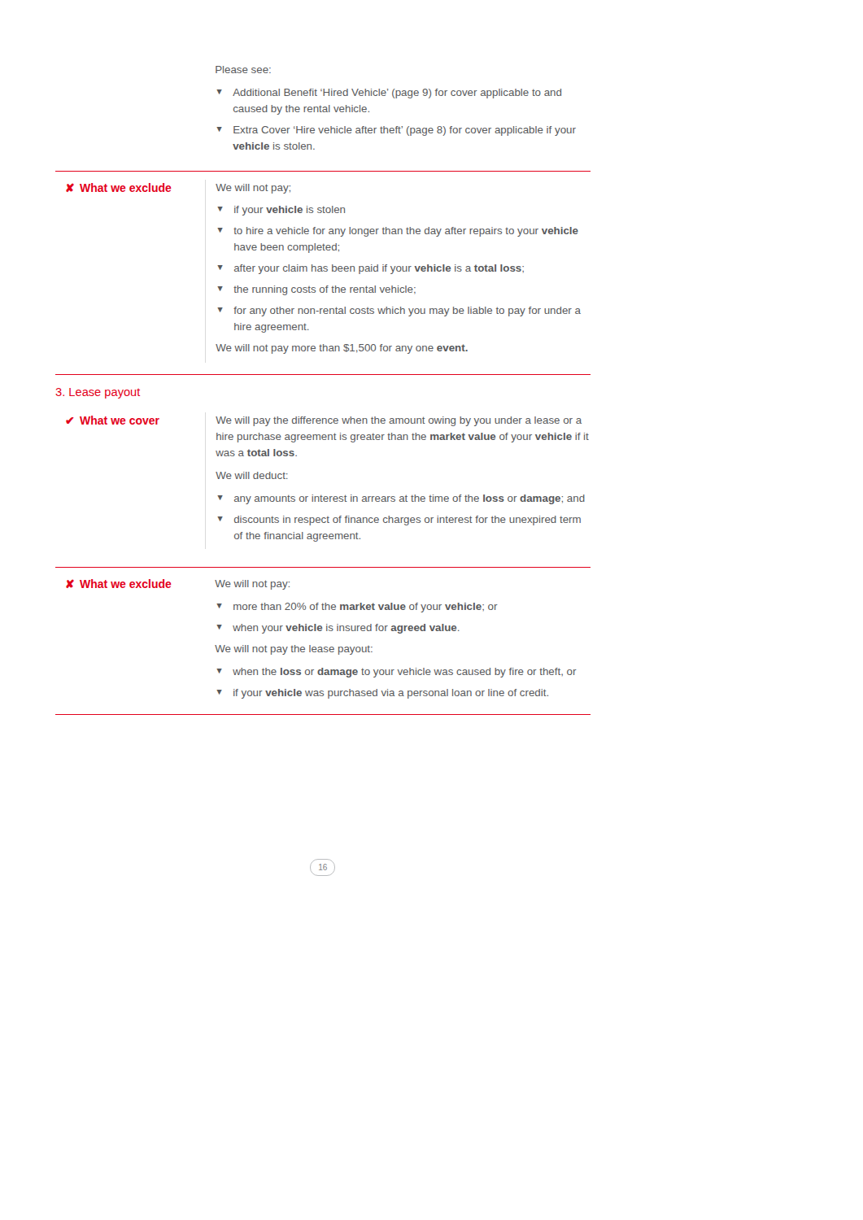Please see:
Additional Benefit ‘Hired Vehicle’ (page 9) for cover applicable to and caused by the rental vehicle.
Extra Cover ‘Hire vehicle after theft’ (page 8) for cover applicable if your vehicle is stolen.
What we exclude
We will not pay;
if your vehicle is stolen
to hire a vehicle for any longer than the day after repairs to your vehicle have been completed;
after your claim has been paid if your vehicle is a total loss;
the running costs of the rental vehicle;
for any other non-rental costs which you may be liable to pay for under a hire agreement.
We will not pay more than $1,500 for any one event.
3. Lease payout
What we cover
We will pay the difference when the amount owing by you under a lease or a hire purchase agreement is greater than the market value of your vehicle if it was a total loss.
We will deduct:
any amounts or interest in arrears at the time of the loss or damage; and
discounts in respect of finance charges or interest for the unexpired term of the financial agreement.
What we exclude
We will not pay:
more than 20% of the market value of your vehicle; or
when your vehicle is insured for agreed value.
We will not pay the lease payout:
when the loss or damage to your vehicle was caused by fire or theft, or
if your vehicle was purchased via a personal loan or line of credit.
16